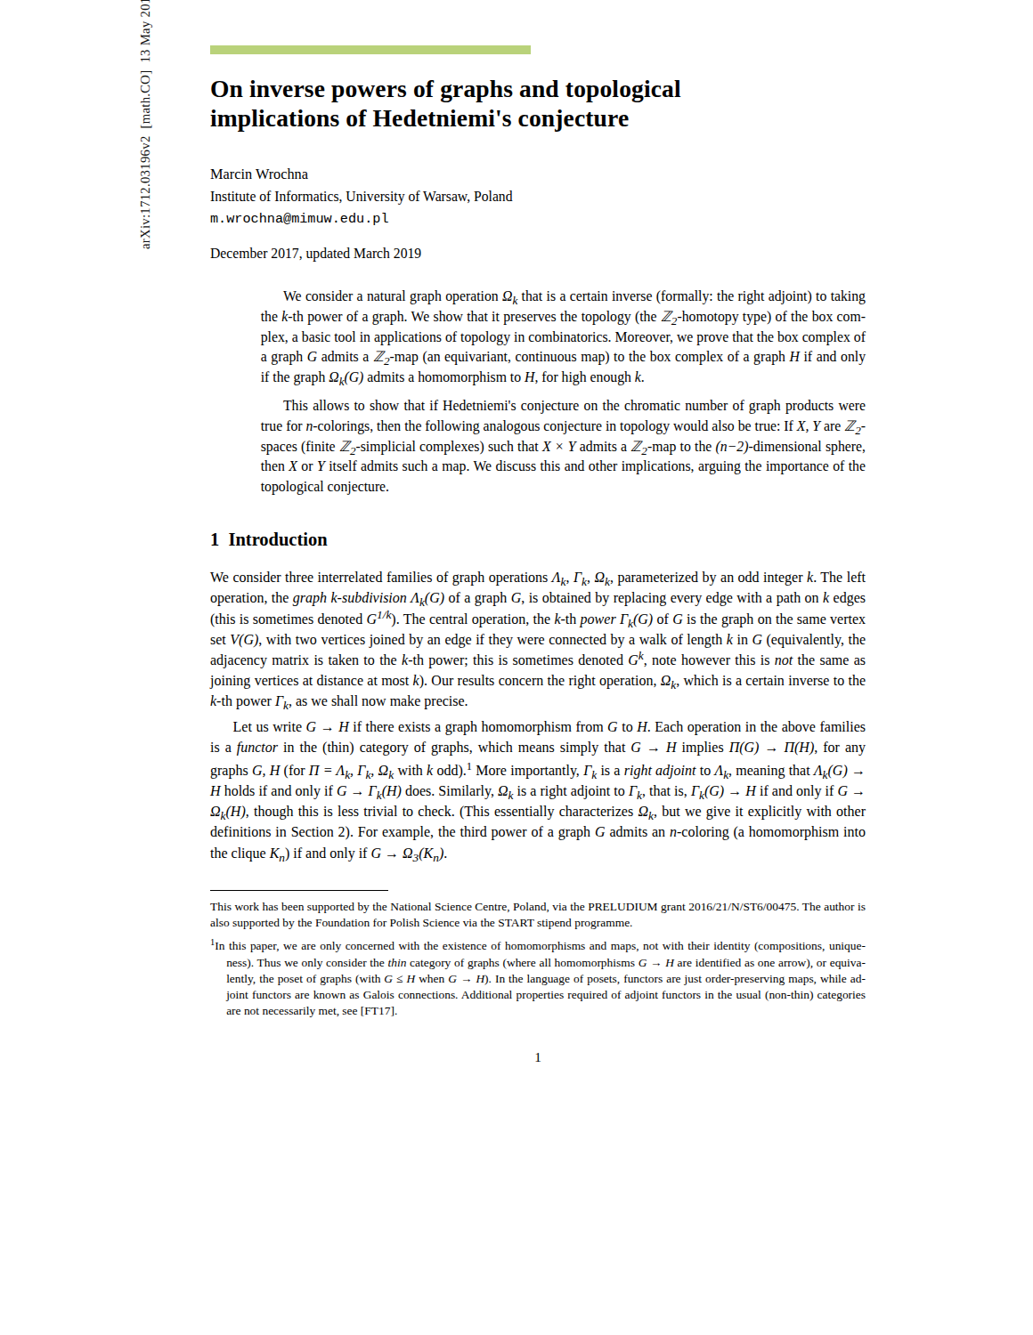arXiv:1712.03196v2 [math.CO] 13 May 2019
On inverse powers of graphs and topological
implications of Hedetniemi's conjecture
Marcin Wrochna
Institute of Informatics, University of Warsaw, Poland
m.wrochna@mimuw.edu.pl
December 2017, updated March 2019
We consider a natural graph operation Ωk that is a certain inverse (formally: the right adjoint) to taking the k-th power of a graph. We show that it preserves the topology (the ℤ2-homotopy type) of the box complex, a basic tool in applications of topology in combinatorics. Moreover, we prove that the box complex of a graph G admits a ℤ2-map (an equivariant, continuous map) to the box complex of a graph H if and only if the graph Ωk(G) admits a homomorphism to H, for high enough k.
This allows to show that if Hedetniemi's conjecture on the chromatic number of graph products were true for n-colorings, then the following analogous conjecture in topology would also be true: If X, Y are ℤ2-spaces (finite ℤ2-simplicial complexes) such that X × Y admits a ℤ2-map to the (n−2)-dimensional sphere, then X or Y itself admits such a map. We discuss this and other implications, arguing the importance of the topological conjecture.
1 Introduction
We consider three interrelated families of graph operations Λk, Γk, Ωk, parameterized by an odd integer k. The left operation, the graph k-subdivision Λk(G) of a graph G, is obtained by replacing every edge with a path on k edges (this is sometimes denoted G1/k). The central operation, the k-th power Γk(G) of G is the graph on the same vertex set V(G), with two vertices joined by an edge if they were connected by a walk of length k in G (equivalently, the adjacency matrix is taken to the k-th power; this is sometimes denoted Gk, note however this is not the same as joining vertices at distance at most k). Our results concern the right operation, Ωk, which is a certain inverse to the k-th power Γk, as we shall now make precise.
Let us write G → H if there exists a graph homomorphism from G to H. Each operation in the above families is a functor in the (thin) category of graphs, which means simply that G → H implies Π(G) → Π(H), for any graphs G, H (for Π = Λk, Γk, Ωk with k odd).1 More importantly, Γk is a right adjoint to Λk, meaning that Λk(G) → H holds if and only if G → Γk(H) does. Similarly, Ωk is a right adjoint to Γk, that is, Γk(G) → H if and only if G → Ωk(H), though this is less trivial to check. (This essentially characterizes Ωk, but we give it explicitly with other definitions in Section 2). For example, the third power of a graph G admits an n-coloring (a homomorphism into the clique Kn) if and only if G → Ω3(Kn).
This work has been supported by the National Science Centre, Poland, via the PRELUDIUM grant 2016/21/N/ST6/00475. The author is also supported by the Foundation for Polish Science via the START stipend programme.
1 In this paper, we are only concerned with the existence of homomorphisms and maps, not with their identity (compositions, uniqueness). Thus we only consider the thin category of graphs (where all homomorphisms G → H are identified as one arrow), or equivalently, the poset of graphs (with G ≤ H when G → H). In the language of posets, functors are just order-preserving maps, while adjoint functors are known as Galois connections. Additional properties required of adjoint functors in the usual (non-thin) categories are not necessarily met, see [FT17].
1